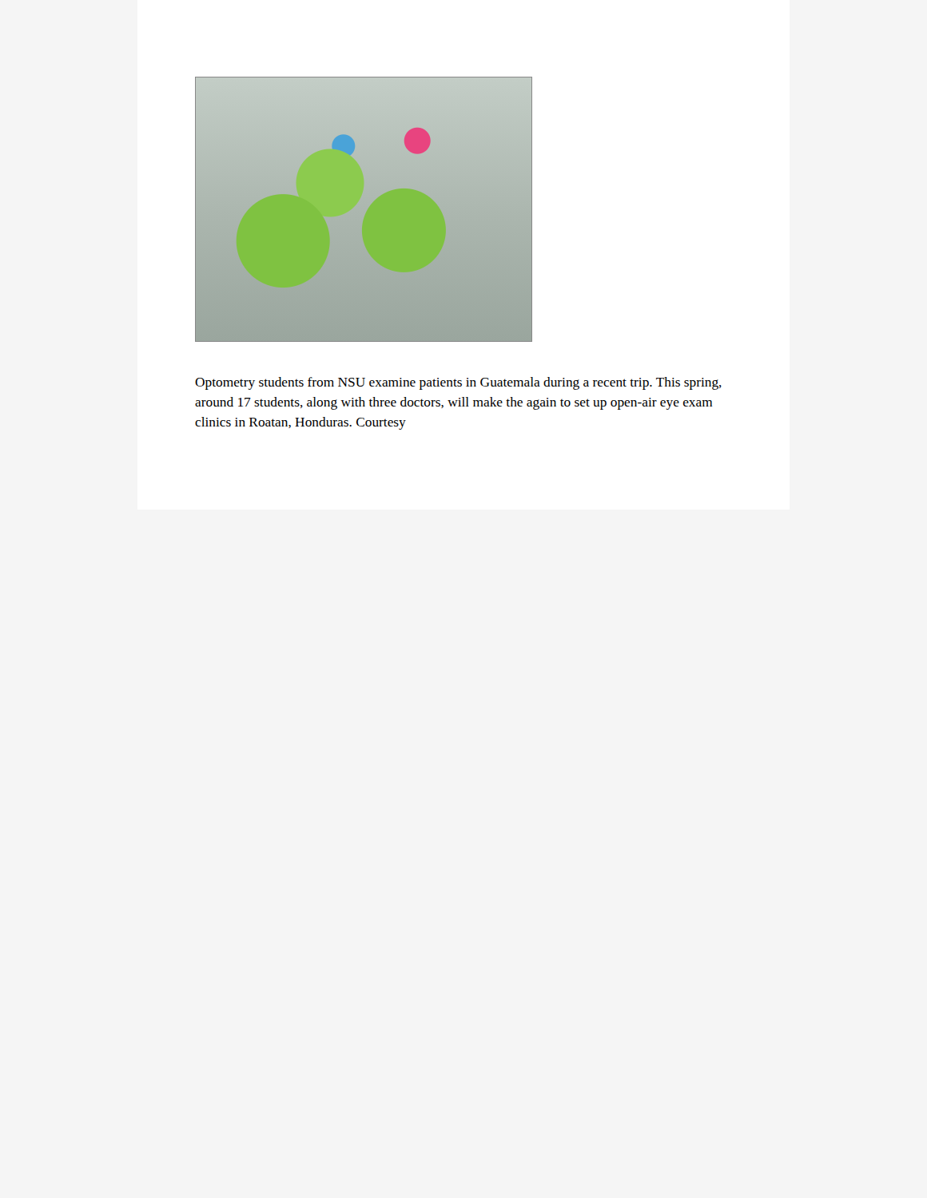Optometry students from NSU examine patients in Guatemala during a recent trip. This spring, around 17 students, along with three doctors, will make the again to set up open-air eye exam clinics in Roatan, Honduras. Courtesy